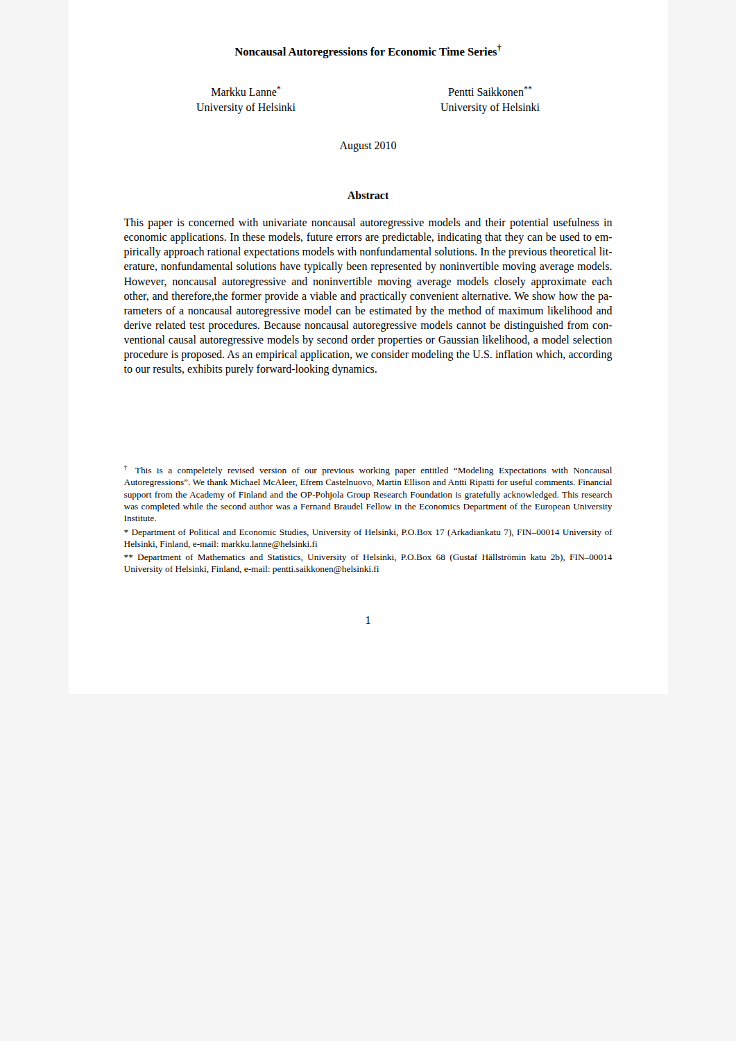Noncausal Autoregressions for Economic Time Series†
| Markku Lanne * | Pentti Saikkonen ** |
| University of Helsinki | University of Helsinki |
August 2010
Abstract
This paper is concerned with univariate noncausal autoregressive models and their potential usefulness in economic applications. In these models, future errors are predictable, indicating that they can be used to empirically approach rational expectations models with nonfundamental solutions. In the previous theoretical literature, nonfundamental solutions have typically been represented by noninvertible moving average models. However, noncausal autoregressive and noninvertible moving average models closely approximate each other, and therefore,the former provide a viable and practically convenient alternative. We show how the parameters of a noncausal autoregressive model can be estimated by the method of maximum likelihood and derive related test procedures. Because noncausal autoregressive models cannot be distinguished from conventional causal autoregressive models by second order properties or Gaussian likelihood, a model selection procedure is proposed. As an empirical application, we consider modeling the U.S. inflation which, according to our results, exhibits purely forward-looking dynamics.
† This is a compeletely revised version of our previous working paper entitled “Modeling Expectations with Noncausal Autoregressions”. We thank Michael McAleer, Efrem Castelnuovo, Martin Ellison and Antti Ripatti for useful comments. Financial support from the Academy of Finland and the OP-Pohjola Group Research Foundation is gratefully acknowledged. This research was completed while the second author was a Fernand Braudel Fellow in the Economics Department of the European University Institute.
* Department of Political and Economic Studies, University of Helsinki, P.O.Box 17 (Arkadiankatu 7), FIN–00014 University of Helsinki, Finland, e-mail: markku.lanne@helsinki.fi
** Department of Mathematics and Statistics, University of Helsinki, P.O.Box 68 (Gustaf Hällströmin katu 2b), FIN–00014 University of Helsinki, Finland, e-mail: pentti.saikkonen@helsinki.fi
1